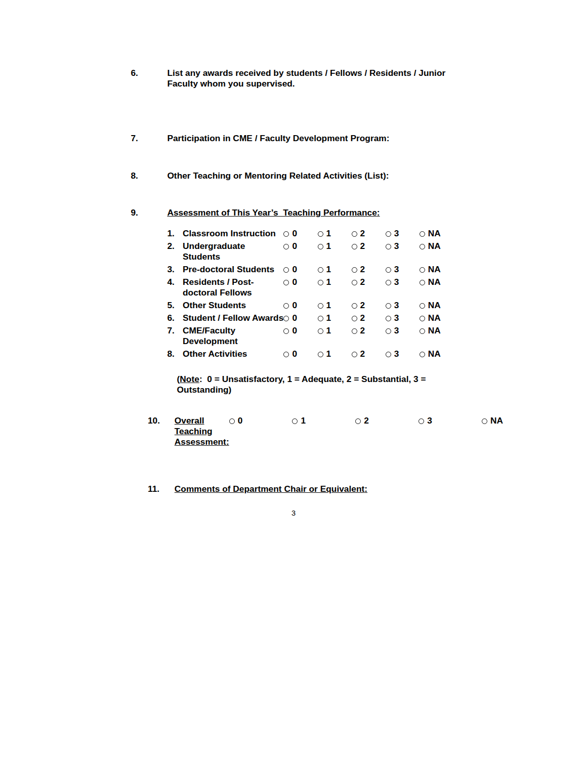6.
List any awards received by students / Fellows / Residents / Junior Faculty whom you supervised.
7.
Participation in CME / Faculty Development Program:
8.
Other Teaching or Mentoring Related Activities (List):
9.
Assessment of This Year’s Teaching Performance:
| 1. | Classroom Instruction | 0 | 1 | 2 | 3 | NA |
| 2. | Undergraduate Students | 0 | 1 | 2 | 3 | NA |
| 3. | Pre-doctoral Students | 0 | 1 | 2 | 3 | NA |
| 4. | Residents / Post-doctoral Fellows | 0 | 1 | 2 | 3 | NA |
| 5. | Other Students | 0 | 1 | 2 | 3 | NA |
| 6. | Student / Fellow Awards | 0 | 1 | 2 | 3 | NA |
| 7. | CME/Faculty Development | 0 | 1 | 2 | 3 | NA |
| 8. | Other Activities | 0 | 1 | 2 | 3 | NA |
(Note: 0 = Unsatisfactory, 1 = Adequate, 2 = Substantial, 3 = Outstanding)
10.
Overall Teaching Assessment:
0 1 2 3 NA
11.
Comments of Department Chair or Equivalent:
3